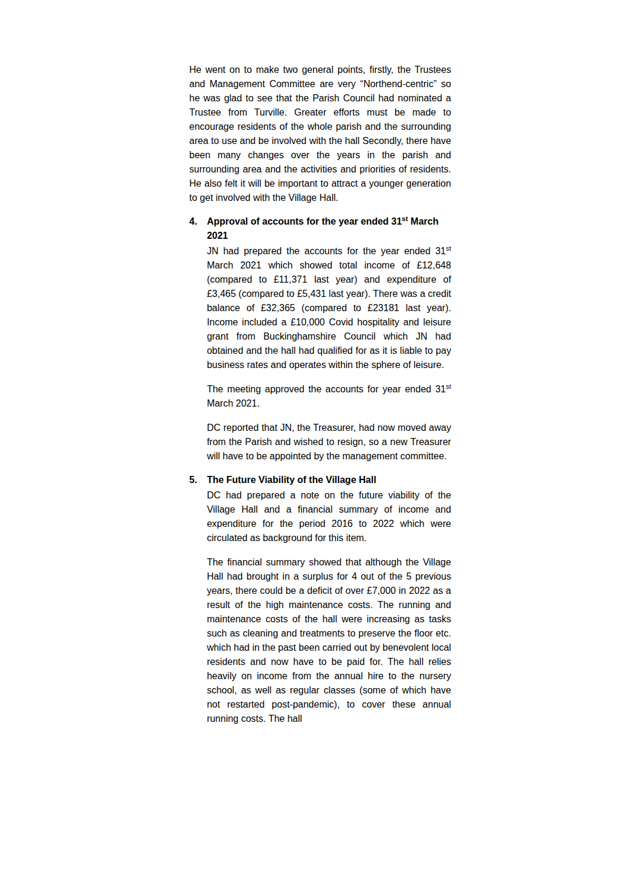He went on to make two general points, firstly, the Trustees and Management Committee are very “Northend-centric” so he was glad to see that the Parish Council had nominated a Trustee from Turville. Greater efforts must be made to encourage residents of the whole parish and the surrounding area to use and be involved with the hall Secondly, there have been many changes over the years in the parish and surrounding area and the activities and priorities of residents. He also felt it will be important to attract a younger generation to get involved with the Village Hall.
4.
Approval of accounts for the year ended 31st March 2021
JN had prepared the accounts for the year ended 31st March 2021 which showed total income of £12,648 (compared to £11,371 last year) and expenditure of £3,465 (compared to £5,431 last year). There was a credit balance of £32,365 (compared to £23181 last year). Income included a £10,000 Covid hospitality and leisure grant from Buckinghamshire Council which JN had obtained and the hall had qualified for as it is liable to pay business rates and operates within the sphere of leisure.
The meeting approved the accounts for year ended 31st March 2021.
DC reported that JN, the Treasurer, had now moved away from the Parish and wished to resign, so a new Treasurer will have to be appointed by the management committee.
5.
The Future Viability of the Village Hall
DC had prepared a note on the future viability of the Village Hall and a financial summary of income and expenditure for the period 2016 to 2022 which were circulated as background for this item.
The financial summary showed that although the Village Hall had brought in a surplus for 4 out of the 5 previous years, there could be a deficit of over £7,000 in 2022 as a result of the high maintenance costs. The running and maintenance costs of the hall were increasing as tasks such as cleaning and treatments to preserve the floor etc. which had in the past been carried out by benevolent local residents and now have to be paid for. The hall relies heavily on income from the annual hire to the nursery school, as well as regular classes (some of which have not restarted post-pandemic), to cover these annual running costs. The hall